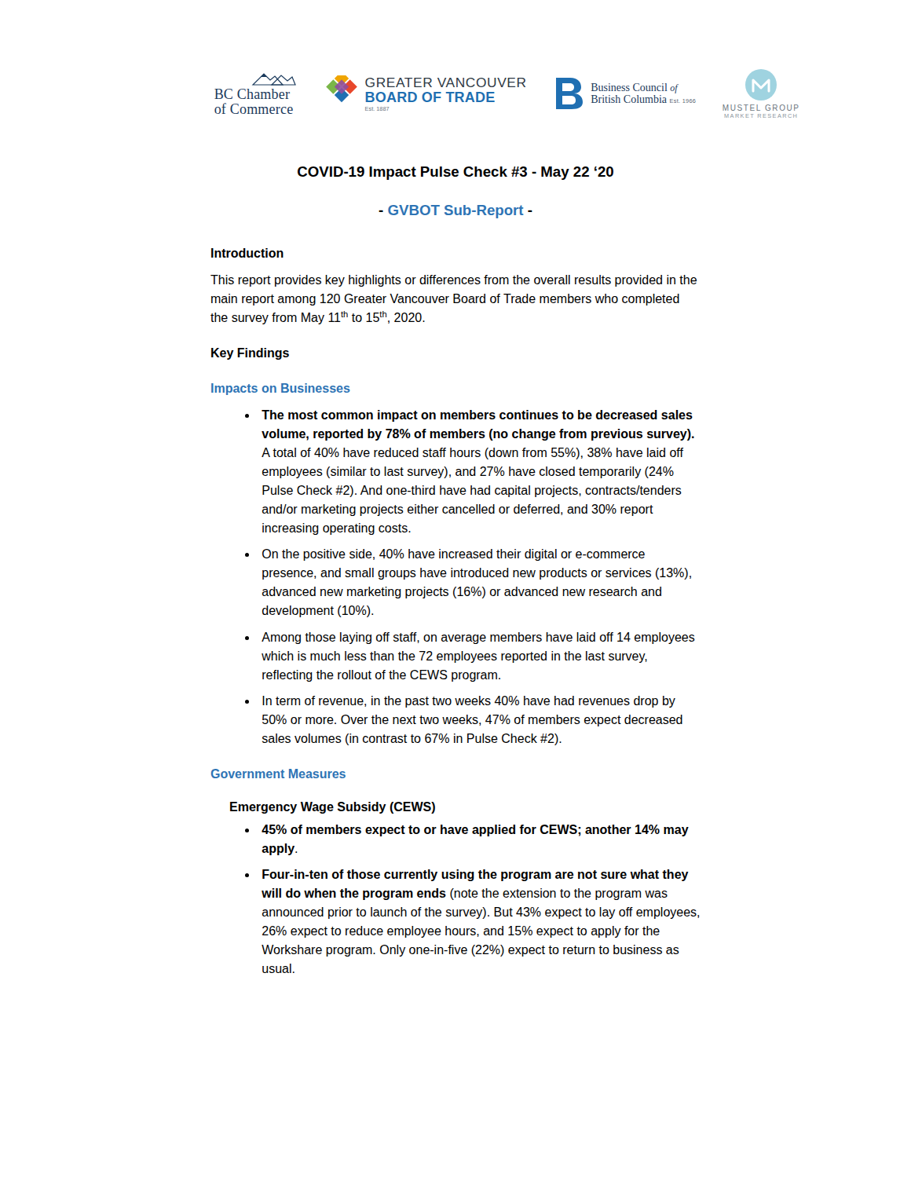BC Chamber of Commerce
GREATER VANCOUVER BOARD OF TRADE Est. 1887
Business Council of
British Columbia Est. 1966
MUSTEL GROUP MARKET RESEARCH
COVID-19 Impact Pulse Check #3 - May 22 ‘20
- GVBOT Sub-Report -
Introduction
This report provides key highlights or differences from the overall results provided in the main report among 120 Greater Vancouver Board of Trade members who completed the survey from May 11th to 15th, 2020.
Key Findings
Impacts on Businesses
The most common impact on members continues to be decreased sales volume, reported by 78% of members (no change from previous survey). A total of 40% have reduced staff hours (down from 55%), 38% have laid off employees (similar to last survey), and 27% have closed temporarily (24% Pulse Check #2). And one-third have had capital projects, contracts/tenders and/or marketing projects either cancelled or deferred, and 30% report increasing operating costs.
On the positive side, 40% have increased their digital or e-commerce presence, and small groups have introduced new products or services (13%), advanced new marketing projects (16%) or advanced new research and development (10%).
Among those laying off staff, on average members have laid off 14 employees which is much less than the 72 employees reported in the last survey, reflecting the rollout of the CEWS program.
In term of revenue, in the past two weeks 40% have had revenues drop by 50% or more. Over the next two weeks, 47% of members expect decreased sales volumes (in contrast to 67% in Pulse Check #2).
Government Measures
Emergency Wage Subsidy (CEWS)
45% of members expect to or have applied for CEWS; another 14% may apply.
Four-in-ten of those currently using the program are not sure what they will do when the program ends (note the extension to the program was announced prior to launch of the survey). But 43% expect to lay off employees, 26% expect to reduce employee hours, and 15% expect to apply for the Workshare program. Only one-in-five (22%) expect to return to business as usual.